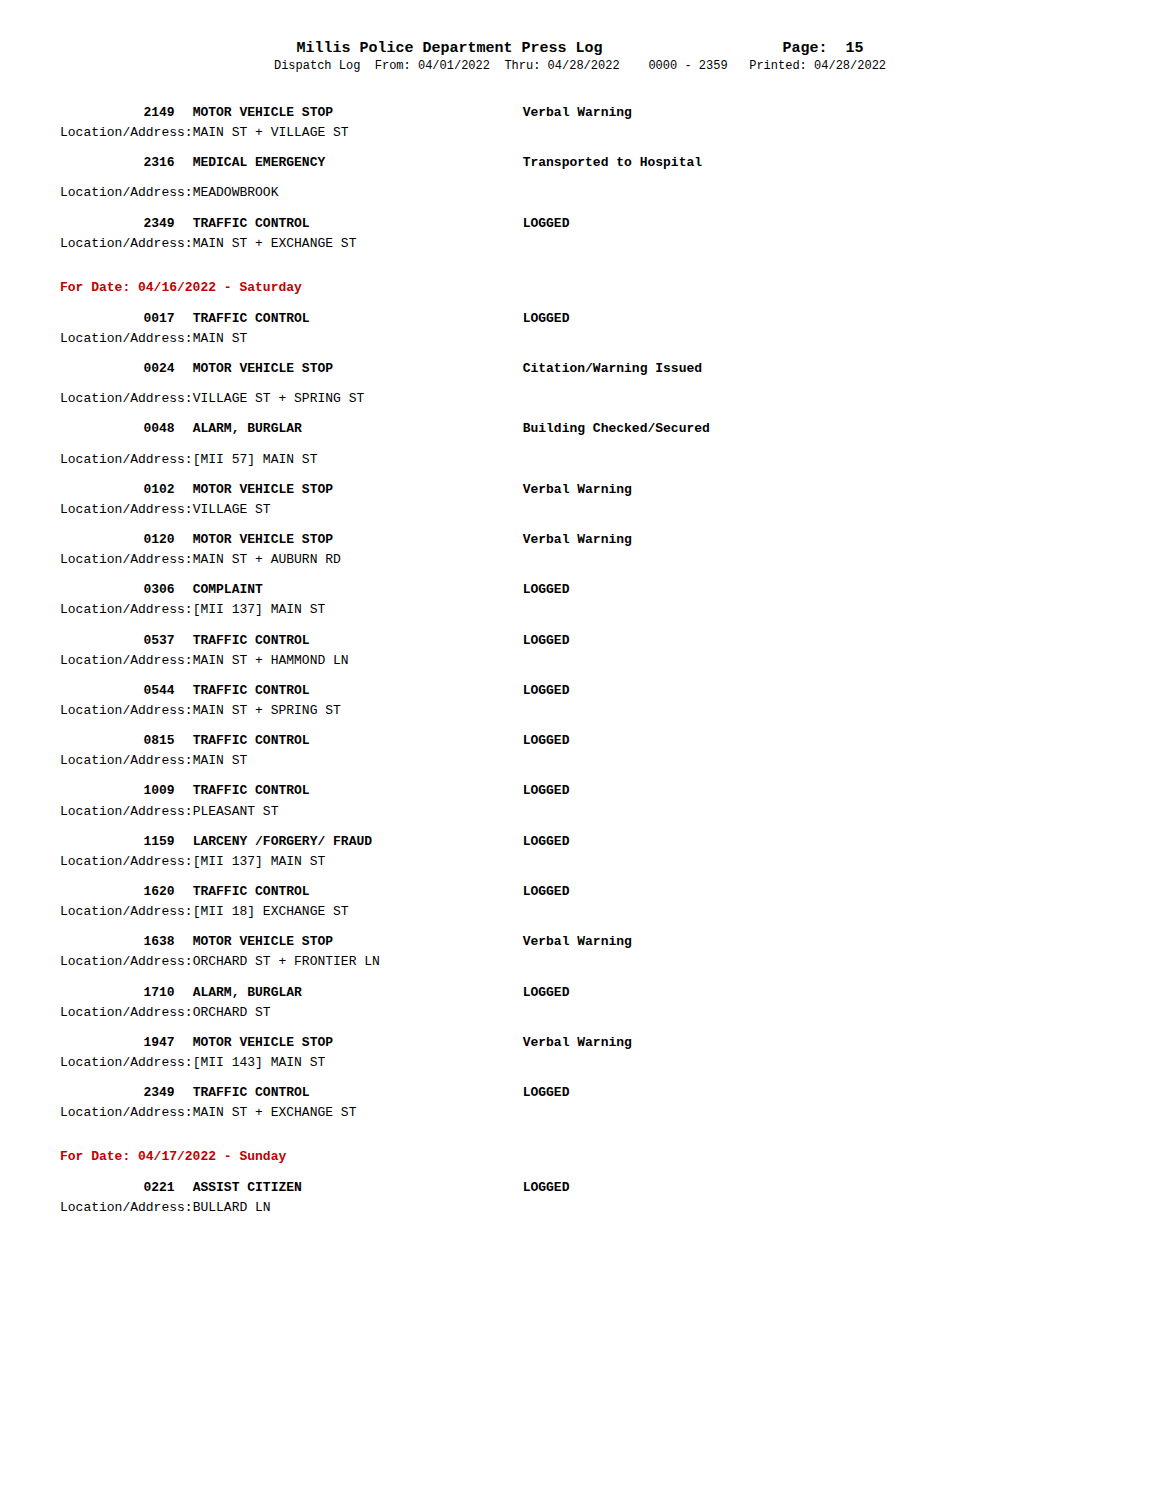Millis Police Department Press Log Page: 15
Dispatch Log From: 04/01/2022 Thru: 04/28/2022 0000 - 2359 Printed: 04/28/2022
| 2149 | MOTOR VEHICLE STOP | Verbal Warning |
| Location/Address: | MAIN ST + VILLAGE ST |
| 2316 | MEDICAL EMERGENCY | Transported to Hospital |
| Location/Address: | MEADOWBROOK |
| 2349 | TRAFFIC CONTROL | LOGGED |
| Location/Address: | MAIN ST + EXCHANGE ST |
For Date: 04/16/2022 - Saturday
| 0017 | TRAFFIC CONTROL | LOGGED |
| Location/Address: | MAIN ST |
| 0024 | MOTOR VEHICLE STOP | Citation/Warning Issued |
| Location/Address: | VILLAGE ST + SPRING ST |
| 0048 | ALARM, BURGLAR | Building Checked/Secured |
| Location/Address: | [MII 57] MAIN ST |
| 0102 | MOTOR VEHICLE STOP | Verbal Warning |
| Location/Address: | VILLAGE ST |
| 0120 | MOTOR VEHICLE STOP | Verbal Warning |
| Location/Address: | MAIN ST + AUBURN RD |
| 0306 | COMPLAINT | LOGGED |
| Location/Address: | [MII 137] MAIN ST |
| 0537 | TRAFFIC CONTROL | LOGGED |
| Location/Address: | MAIN ST + HAMMOND LN |
| 0544 | TRAFFIC CONTROL | LOGGED |
| Location/Address: | MAIN ST + SPRING ST |
| 0815 | TRAFFIC CONTROL | LOGGED |
| Location/Address: | MAIN ST |
| 1009 | TRAFFIC CONTROL | LOGGED |
| Location/Address: | PLEASANT ST |
| 1159 | LARCENY /FORGERY/ FRAUD | LOGGED |
| Location/Address: | [MII 137] MAIN ST |
| 1620 | TRAFFIC CONTROL | LOGGED |
| Location/Address: | [MII 18] EXCHANGE ST |
| 1638 | MOTOR VEHICLE STOP | Verbal Warning |
| Location/Address: | ORCHARD ST + FRONTIER LN |
| 1710 | ALARM, BURGLAR | LOGGED |
| Location/Address: | ORCHARD ST |
| 1947 | MOTOR VEHICLE STOP | Verbal Warning |
| Location/Address: | [MII 143] MAIN ST |
| 2349 | TRAFFIC CONTROL | LOGGED |
| Location/Address: | MAIN ST + EXCHANGE ST |
For Date: 04/17/2022 - Sunday
| 0221 | ASSIST CITIZEN | LOGGED |
| Location/Address: | BULLARD LN |